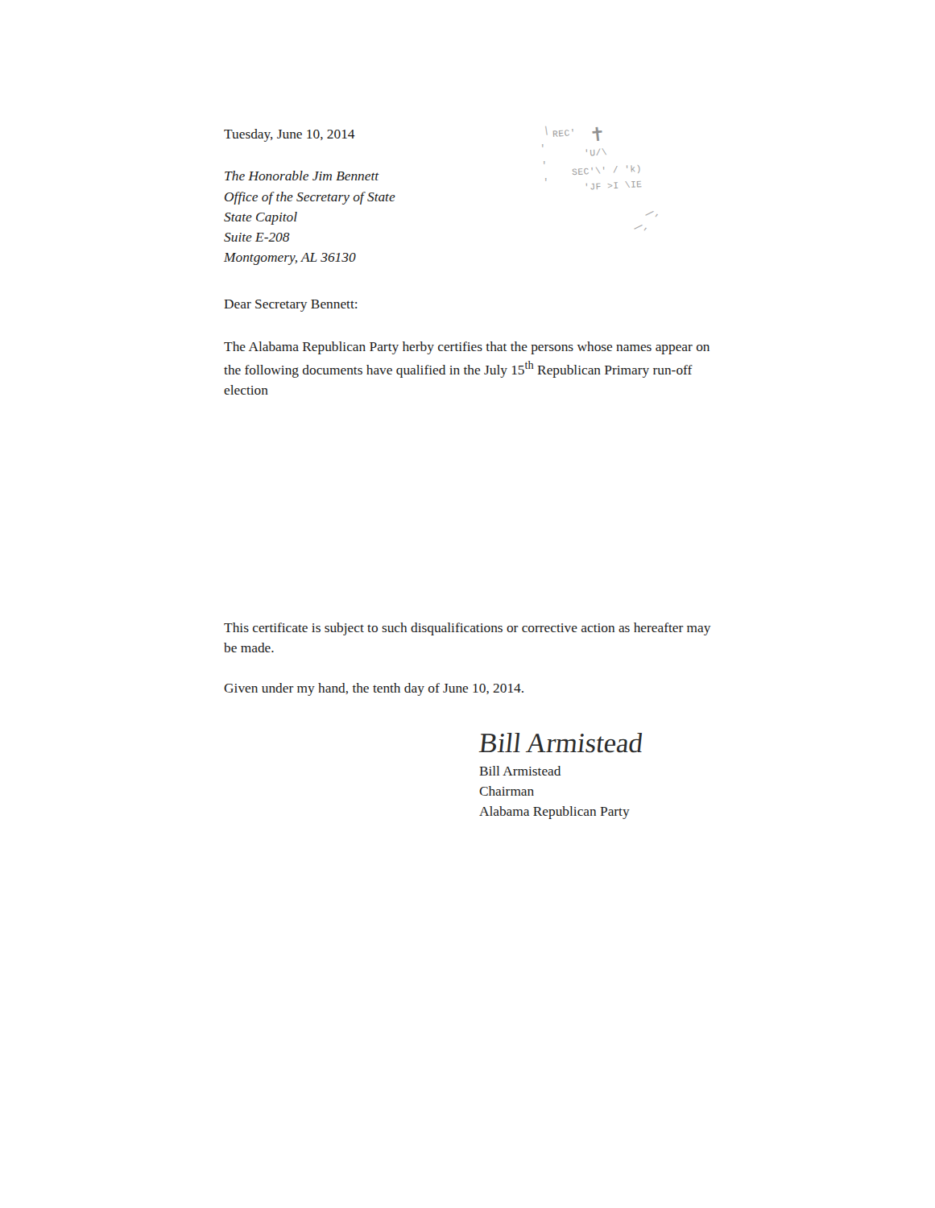Tuesday, June 10, 2014
The Honorable Jim Bennett
Office of the Secretary of State
State Capitol
Suite E-208
Montgomery, AL 36130
Stamp: Received, Office of the Secretary of State ✝ \ ' ' ' REC' 'U/\ SEC'\' / 'k) 'JF >I \IE /' /'
Dear Secretary Bennett:
The Alabama Republican Party herby certifies that the persons whose names appear on the following documents have qualified in the July 15th Republican Primary run-off election
This certificate is subject to such disqualifications or corrective action as hereafter may be made.
Given under my hand, the tenth day of June 10, 2014.
Bill Armistead
Bill Armistead
Chairman
Alabama Republican Party